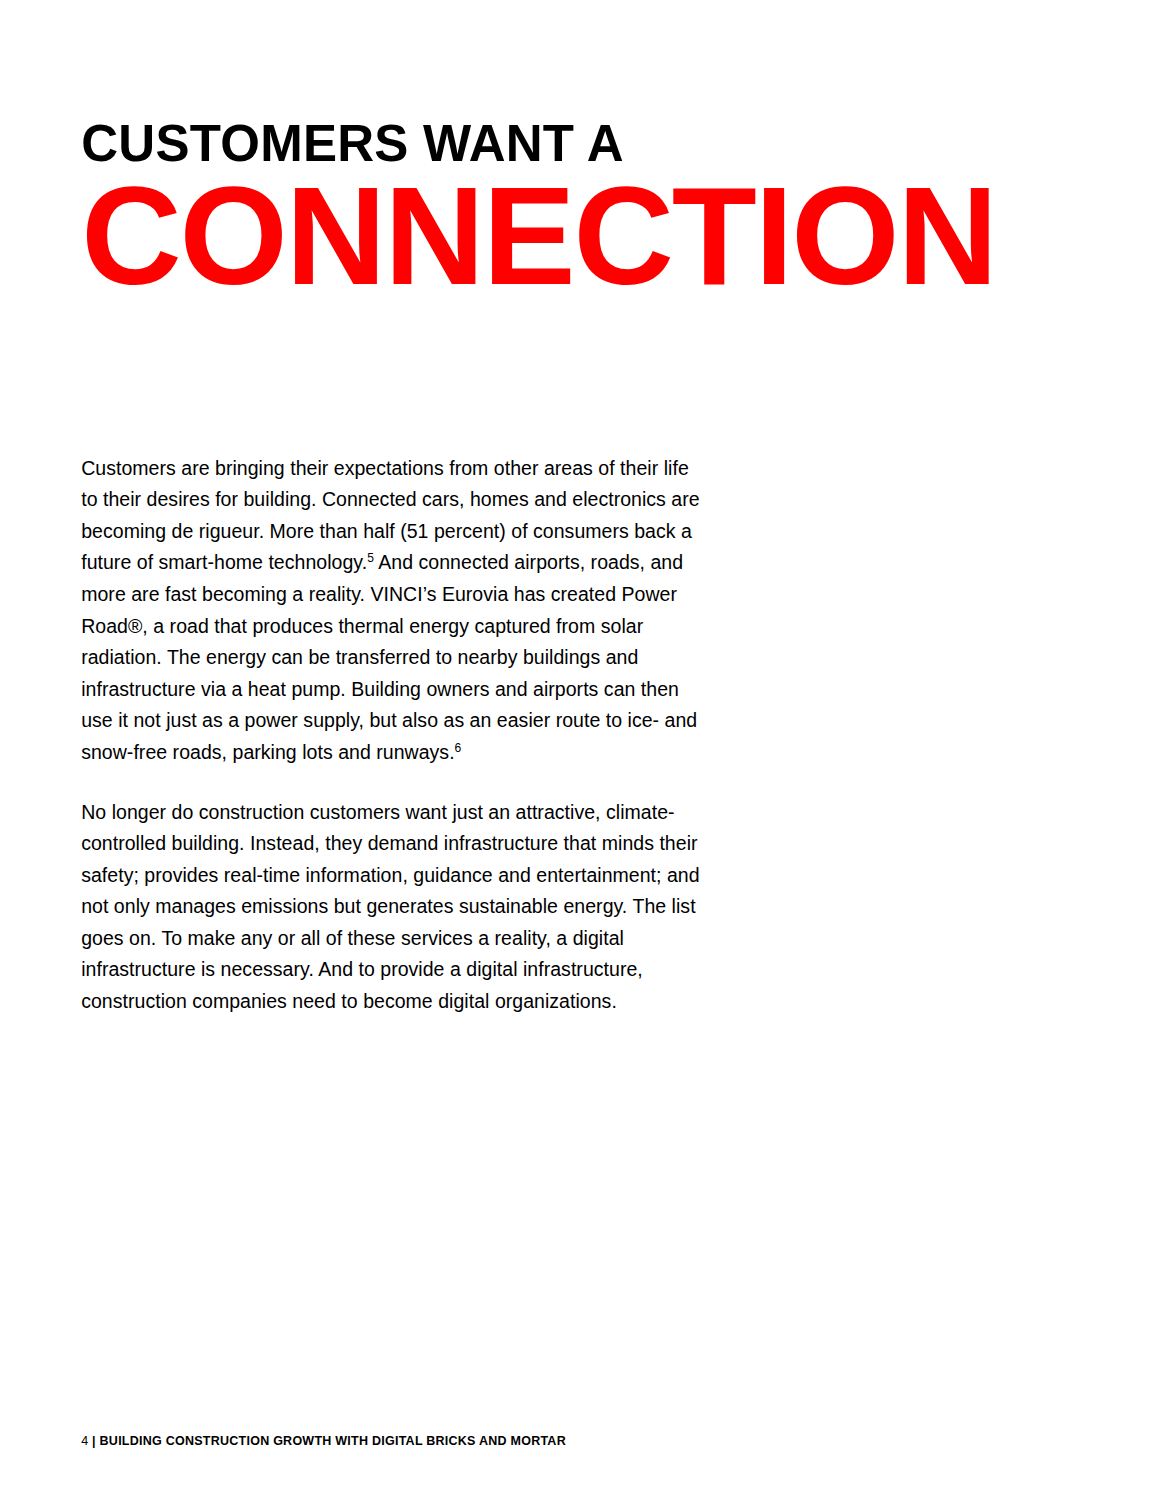Customers want a Connection
Customers are bringing their expectations from other areas of their life to their desires for building. Connected cars, homes and electronics are becoming de rigueur. More than half (51 percent) of consumers back a future of smart-home technology.5 And connected airports, roads, and more are fast becoming a reality. VINCI’s Eurovia has created Power Road®, a road that produces thermal energy captured from solar radiation. The energy can be transferred to nearby buildings and infrastructure via a heat pump. Building owners and airports can then use it not just as a power supply, but also as an easier route to ice- and snow-free roads, parking lots and runways.6
No longer do construction customers want just an attractive, climate-controlled building. Instead, they demand infrastructure that minds their safety; provides real-time information, guidance and entertainment; and not only manages emissions but generates sustainable energy. The list goes on. To make any or all of these services a reality, a digital infrastructure is necessary. And to provide a digital infrastructure, construction companies need to become digital organizations.
4 | Building Construction Growth with Digital Bricks and Mortar